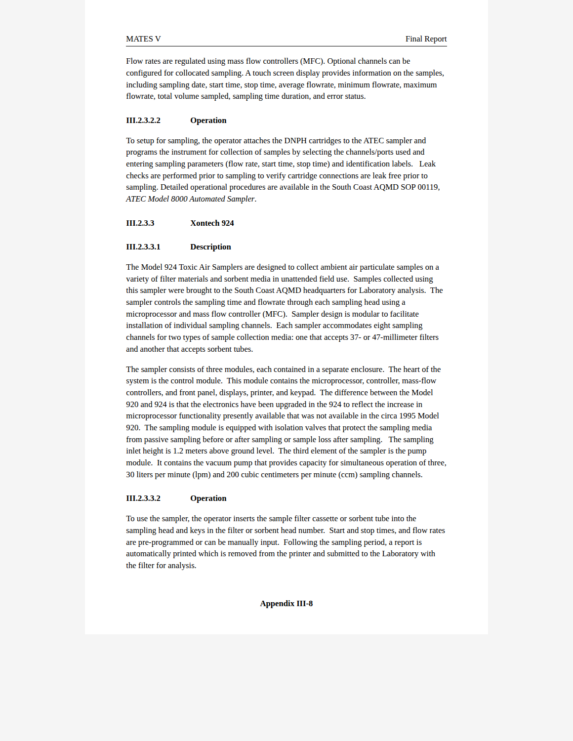MATES V Final Report
Flow rates are regulated using mass flow controllers (MFC). Optional channels can be configured for collocated sampling. A touch screen display provides information on the samples, including sampling date, start time, stop time, average flowrate, minimum flowrate, maximum flowrate, total volume sampled, sampling time duration, and error status.
III.2.3.2.2 Operation
To setup for sampling, the operator attaches the DNPH cartridges to the ATEC sampler and programs the instrument for collection of samples by selecting the channels/ports used and entering sampling parameters (flow rate, start time, stop time) and identification labels. Leak checks are performed prior to sampling to verify cartridge connections are leak free prior to sampling. Detailed operational procedures are available in the South Coast AQMD SOP 00119, ATEC Model 8000 Automated Sampler.
III.2.3.3 Xontech 924
III.2.3.3.1 Description
The Model 924 Toxic Air Samplers are designed to collect ambient air particulate samples on a variety of filter materials and sorbent media in unattended field use. Samples collected using this sampler were brought to the South Coast AQMD headquarters for Laboratory analysis. The sampler controls the sampling time and flowrate through each sampling head using a microprocessor and mass flow controller (MFC). Sampler design is modular to facilitate installation of individual sampling channels. Each sampler accommodates eight sampling channels for two types of sample collection media: one that accepts 37- or 47-millimeter filters and another that accepts sorbent tubes.
The sampler consists of three modules, each contained in a separate enclosure. The heart of the system is the control module. This module contains the microprocessor, controller, mass-flow controllers, and front panel, displays, printer, and keypad. The difference between the Model 920 and 924 is that the electronics have been upgraded in the 924 to reflect the increase in microprocessor functionality presently available that was not available in the circa 1995 Model 920. The sampling module is equipped with isolation valves that protect the sampling media from passive sampling before or after sampling or sample loss after sampling. The sampling inlet height is 1.2 meters above ground level. The third element of the sampler is the pump module. It contains the vacuum pump that provides capacity for simultaneous operation of three, 30 liters per minute (lpm) and 200 cubic centimeters per minute (ccm) sampling channels.
III.2.3.3.2 Operation
To use the sampler, the operator inserts the sample filter cassette or sorbent tube into the sampling head and keys in the filter or sorbent head number. Start and stop times, and flow rates are pre-programmed or can be manually input. Following the sampling period, a report is automatically printed which is removed from the printer and submitted to the Laboratory with the filter for analysis.
Appendix III-8